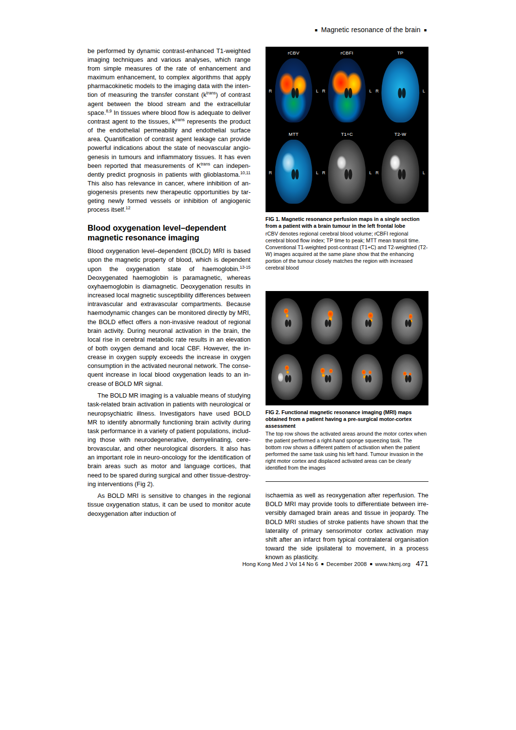■ Magnetic resonance of the brain ■
be performed by dynamic contrast-enhanced T1-weighted imaging techniques and various analyses, which range from simple measures of the rate of enhancement and maximum enhancement, to complex algorithms that apply pharmacokinetic models to the imaging data with the intention of measuring the transfer constant (ktrans) of contrast agent between the blood stream and the extracellular space.8,9 In tissues where blood flow is adequate to deliver contrast agent to the tissues, ktrans represents the product of the endothelial permeability and endothelial surface area. Quantification of contrast agent leakage can provide powerful indications about the state of neovascular angiogenesis in tumours and inflammatory tissues. It has even been reported that measurements of Ktrans can independently predict prognosis in patients with glioblastoma.10,11 This also has relevance in cancer, where inhibition of angiogenesis presents new therapeutic opportunities by targeting newly formed vessels or inhibition of angiogenic process itself.12
Blood oxygenation level–dependent
magnetic resonance imaging
Blood oxygenation level–dependent (BOLD) MRI is based upon the magnetic property of blood, which is dependent upon the oxygenation state of haemoglobin.13-15 Deoxygenated haemoglobin is paramagnetic, whereas oxyhaemoglobin is diamagnetic. Deoxygenation results in increased local magnetic susceptibility differences between intravascular and extravascular compartments. Because haemodynamic changes can be monitored directly by MRI, the BOLD effect offers a non-invasive readout of regional brain activity. During neuronal activation in the brain, the local rise in cerebral metabolic rate results in an elevation of both oxygen demand and local CBF. However, the increase in oxygen supply exceeds the increase in oxygen consumption in the activated neuronal network. The consequent increase in local blood oxygenation leads to an increase of BOLD MR signal.
The BOLD MR imaging is a valuable means of studying task-related brain activation in patients with neurological or neuropsychiatric illness. Investigators have used BOLD MR to identify abnormally functioning brain activity during task performance in a variety of patient populations, including those with neurodegenerative, demyelinating, cerebrovascular, and other neurological disorders. It also has an important role in neuro-oncology for the identification of brain areas such as motor and language cortices, that need to be spared during surgical and other tissue-destroying interventions (Fig 2).
As BOLD MRI is sensitive to changes in the regional tissue oxygenation status, it can be used to monitor acute deoxygenation after induction of
rCBV R L
rCBFI R L
TP R L
MTT R L
T1+C R L
T2-W R L
FIG 1. Magnetic resonance perfusion maps in a single section from a patient with a brain tumour in the left frontal lobe
rCBV denotes regional cerebral blood volume; rCBFI regional cerebral blood flow index; TP time to peak; MTT mean transit time. Conventional T1-weighted post-contrast (T1+C) and T2-weighted (T2-W) images acquired at the same plane show that the enhancing portion of the tumour closely matches the region with increased cerebral blood
FIG 2. Functional magnetic resonance imaging (MRI) maps obtained from a patient having a pre-surgical motor-cortex assessment
The top row shows the activated areas around the motor cortex when the patient performed a right-hand sponge squeezing task. The bottom row shows a different pattern of activation when the patient performed the same task using his left hand. Tumour invasion in the right motor cortex and displaced activated areas can be clearly identified from the images
ischaemia as well as reoxygenation after reperfusion. The BOLD MRI may provide tools to differentiate between irreversibly damaged brain areas and tissue in jeopardy. The BOLD MRI studies of stroke patients have shown that the laterality of primary sensorimotor cortex activation may shift after an infarct from typical contralateral organisation toward the side ipsilateral to movement, in a process known as plasticity.
Hong Kong Med J Vol 14 No 6 ■ December 2008 ■ www.hkmj.org 471